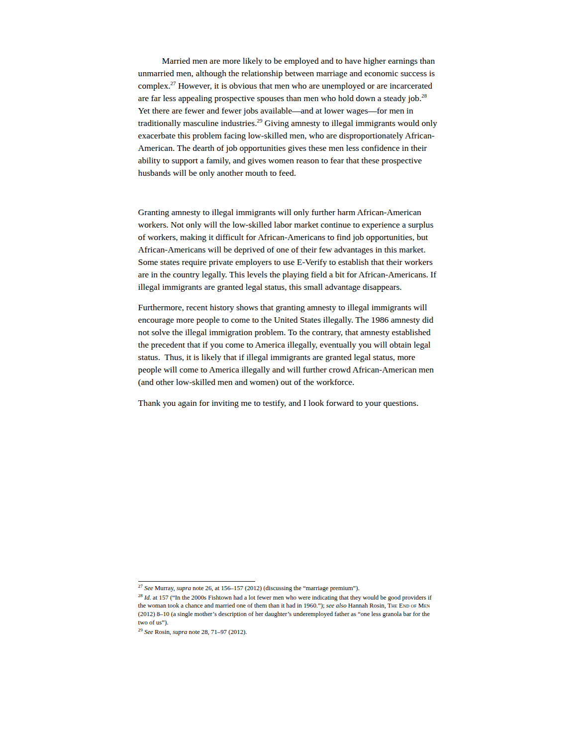Married men are more likely to be employed and to have higher earnings than unmarried men, although the relationship between marriage and economic success is complex.27 However, it is obvious that men who are unemployed or are incarcerated are far less appealing prospective spouses than men who hold down a steady job.28 Yet there are fewer and fewer jobs available—and at lower wages—for men in traditionally masculine industries.29 Giving amnesty to illegal immigrants would only exacerbate this problem facing low-skilled men, who are disproportionately African-American. The dearth of job opportunities gives these men less confidence in their ability to support a family, and gives women reason to fear that these prospective husbands will be only another mouth to feed.
Granting amnesty to illegal immigrants will only further harm African-American workers. Not only will the low-skilled labor market continue to experience a surplus of workers, making it difficult for African-Americans to find job opportunities, but African-Americans will be deprived of one of their few advantages in this market. Some states require private employers to use E-Verify to establish that their workers are in the country legally. This levels the playing field a bit for African-Americans. If illegal immigrants are granted legal status, this small advantage disappears.
Furthermore, recent history shows that granting amnesty to illegal immigrants will encourage more people to come to the United States illegally. The 1986 amnesty did not solve the illegal immigration problem. To the contrary, that amnesty established the precedent that if you come to America illegally, eventually you will obtain legal status. Thus, it is likely that if illegal immigrants are granted legal status, more people will come to America illegally and will further crowd African-American men (and other low-skilled men and women) out of the workforce.
Thank you again for inviting me to testify, and I look forward to your questions.
27 See Murray, supra note 26, at 156–157 (2012) (discussing the “marriage premium”).
28 Id. at 157 (“In the 2000s Fishtown had a lot fewer men who were indicating that they would be good providers if the woman took a chance and married one of them than it had in 1960.”); see also Hannah Rosin, The End of Men (2012) 8–10 (a single mother’s description of her daughter’s underemployed father as “one less granola bar for the two of us”).
29 See Rosin, supra note 28, 71–97 (2012).